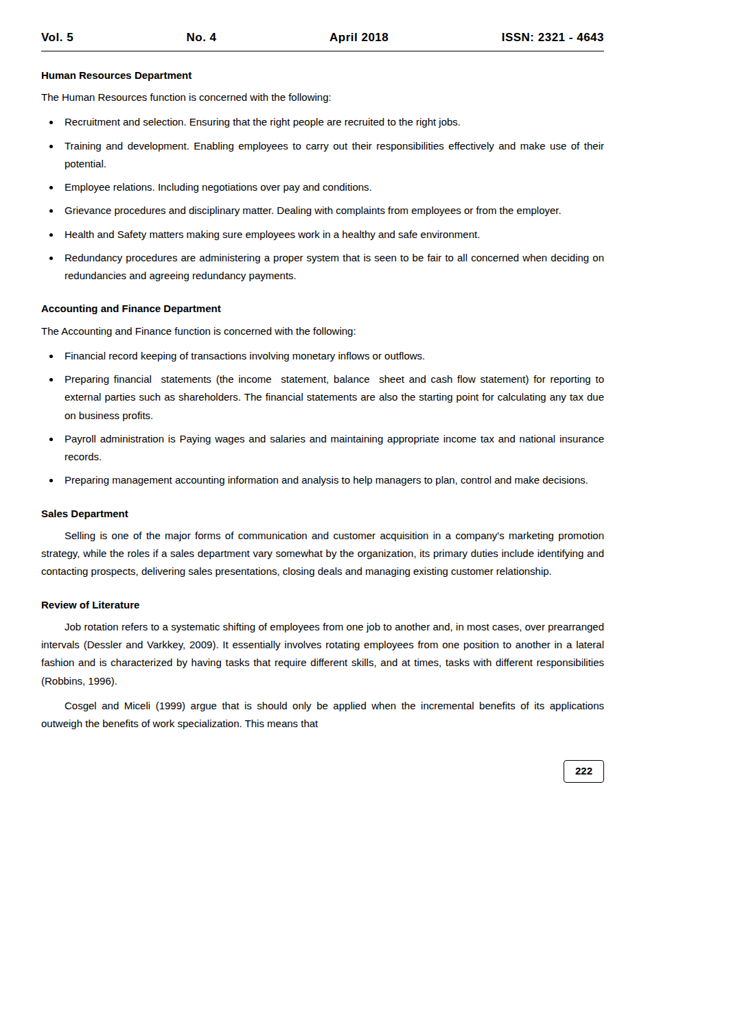Vol. 5 No. 4 April 2018 ISSN: 2321 - 4643
Human Resources Department
The Human Resources function is concerned with the following:
Recruitment and selection. Ensuring that the right people are recruited to the right jobs.
Training and development. Enabling employees to carry out their responsibilities effectively and make use of their potential.
Employee relations. Including negotiations over pay and conditions.
Grievance procedures and disciplinary matter. Dealing with complaints from employees or from the employer.
Health and Safety matters making sure employees work in a healthy and safe environment.
Redundancy procedures are administering a proper system that is seen to be fair to all concerned when deciding on redundancies and agreeing redundancy payments.
Accounting and Finance Department
The Accounting and Finance function is concerned with the following:
Financial record keeping of transactions involving monetary inflows or outflows.
Preparing financial statements (the income statement, balance sheet and cash flow statement) for reporting to external parties such as shareholders. The financial statements are also the starting point for calculating any tax due on business profits.
Payroll administration is Paying wages and salaries and maintaining appropriate income tax and national insurance records.
Preparing management accounting information and analysis to help managers to plan, control and make decisions.
Sales Department
Selling is one of the major forms of communication and customer acquisition in a company's marketing promotion strategy, while the roles if a sales department vary somewhat by the organization, its primary duties include identifying and contacting prospects, delivering sales presentations, closing deals and managing existing customer relationship.
Review of Literature
Job rotation refers to a systematic shifting of employees from one job to another and, in most cases, over prearranged intervals (Dessler and Varkkey, 2009). It essentially involves rotating employees from one position to another in a lateral fashion and is characterized by having tasks that require different skills, and at times, tasks with different responsibilities (Robbins, 1996).
Cosgel and Miceli (1999) argue that is should only be applied when the incremental benefits of its applications outweigh the benefits of work specialization. This means that
222